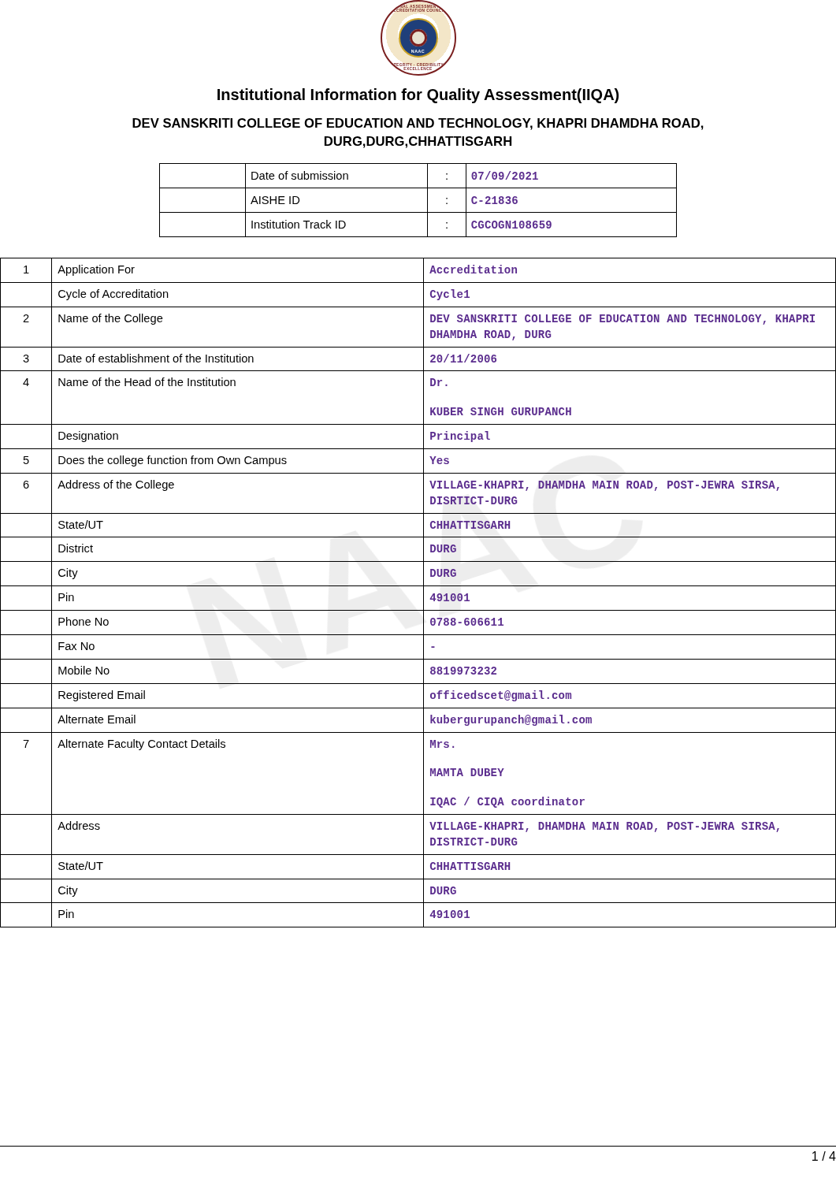NAAC
NATIONAL ASSESSMENT AND ACCREDITATION COUNCIL
NAAC
INTEGRITY · CREDIBILITY · EXCELLENCE
Institutional Information for Quality Assessment(IIQA)
DEV SANSKRITI COLLEGE OF EDUCATION AND TECHNOLOGY, KHAPRI DHAMDHA ROAD,
DURG,DURG,CHHATTISGARH
| | Date of submission | : | 07/09/2021 |
| | AISHE ID | : | C-21836 |
| | Institution Track ID | : | CGCOGN108659 |
| 1 | Application For | Accreditation |
| | Cycle of Accreditation | Cycle1 |
| 2 | Name of the College | DEV SANSKRITI COLLEGE OF EDUCATION AND TECHNOLOGY, KHAPRI DHAMDHA ROAD, DURG |
| 3 | Date of establishment of the Institution | 20/11/2006 |
| 4 | Name of the Head of the Institution | Dr. KUBER SINGH GURUPANCH |
| | Designation | Principal |
| 5 | Does the college function from Own Campus | Yes |
| 6 | Address of the College | VILLAGE-KHAPRI, DHAMDHA MAIN ROAD, POST-JEWRA SIRSA, DISRTICT-DURG |
| | State/UT | CHHATTISGARH |
| | District | DURG |
| | City | DURG |
| | Pin | 491001 |
| | Phone No | 0788-606611 |
| | Fax No | - |
| | Mobile No | 8819973232 |
| | Registered Email | officedscet@gmail.com |
| | Alternate Email | kubergurupanch@gmail.com |
| 7 | Alternate Faculty Contact Details | Mrs. MAMTA DUBEY IQAC / CIQA coordinator |
| | Address | VILLAGE-KHAPRI, DHAMDHA MAIN ROAD, POST-JEWRA SIRSA, DISTRICT-DURG |
| | State/UT | CHHATTISGARH |
| | City | DURG |
| | Pin | 491001 |
1 / 4